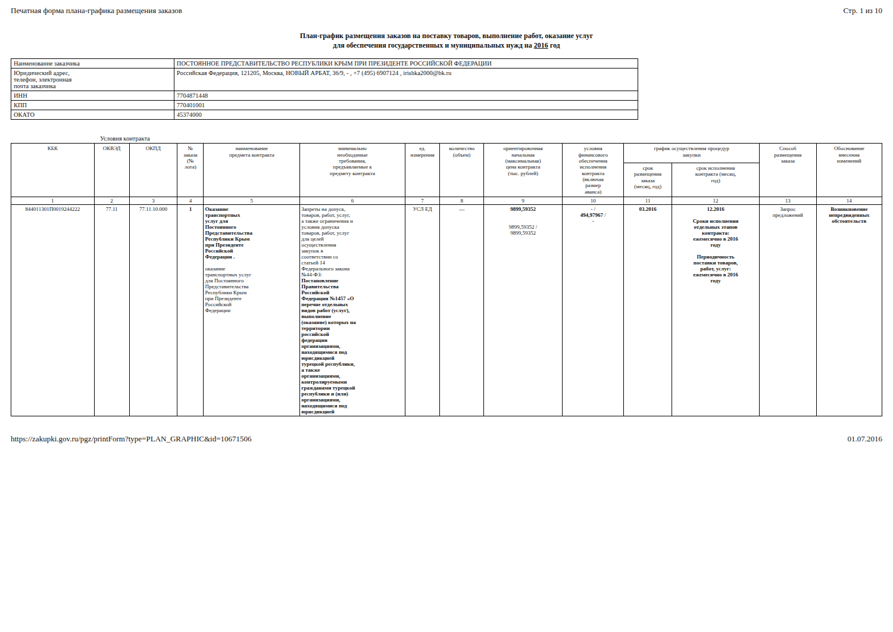Печатная форма плана-графика размещения заказов
Стр. 1 из 10
План-график размещения заказов на поставку товаров, выполнение работ, оказание услуг для обеспечения государственных и муниципальных нужд на 2016 год
| Наименование заказчика | ПОСТОЯННОЕ ПРЕДСТАВИТЕЛЬСТВО РЕСПУБЛИКИ КРЫМ ПРИ ПРЕЗИДЕНТЕ РОССИЙСКОЙ ФЕДЕРАЦИИ |
| Юридический адрес, телефон, электронная почта заказчика | Российская Федерация, 121205, Москва, НОВЫЙ АРБАТ, 36/9, - , +7 (495) 6907124 , irishka2000@bk.ru |
| ИНН | 7704871448 |
| КПП | 770401001 |
| ОКАТО | 45374000 |
Условия контракта
| КБК | ОКВЭД | ОКПД | № заказа (№ лота) | наименование предмета контракта | минимально необходимые требования, предъявляемые к предмету контракта | ед. измерения | количество (объем) | ориентировочная начальная (максимальная) цена контракта (тыс. рублей) | условия финансового обеспечения исполнения контракта (включая размер аванса) | график осуществления процедур закупки | Способ размещения заказа | Обоснование внесения изменений |
| --- | --- | --- | --- | --- | --- | --- | --- | --- | --- | --- | --- | --- |
| срок размещения заказа (месяц, год) | срок исполнения контракта (месяц, год) |
| 1 | 2 | 3 | 4 | 5 | 6 | 7 | 8 | 9 | 10 | 11 | 12 | 13 | 14 |
| 844011301П0019244222 | 77.11 | 77.11.10.000 | 1 | Оказание транспортных услуг для Постоянного Представительства Республики Крым при Президенте Российской Федерации . оказание транспортных услуг для Постоянного Представительства Республики Крым при Президенте Российской Федерации | Запреты на допуск, товаров, работ, услуг, а также ограничения и условия допуска товаров, работ, услуг для целей осуществления закупок в соответствии со статьей 14 Федерального закона №44-ФЗ: Постановление Правительства Российской Федерации №1457 «О перечне отдельных видов работ (услуг), выполнение (оказание) которых на территории российской федерации организациями, находящимися под юрисдикцией турецкой республики, а также организациями, контролируемыми гражданами турецкой республики и (или) организациями, находящимися под юрисдикцией | УСЛ ЕД | — | 9899,59352 9899,59352 / 9899,59352 | - / 494,97967 / - | 03.2016 | 12.2016 Сроки исполнения отдельных этапов контракта: ежемесячно в 2016 году Периодичность поставки товаров, работ, услуг: ежемесячно в 2016 году | Запрос предложений | Возникновение непредвиденных обстоятельств |
https://zakupki.gov.ru/pgz/printForm?type=PLAN_GRAPHIC&id=10671506
01.07.2016